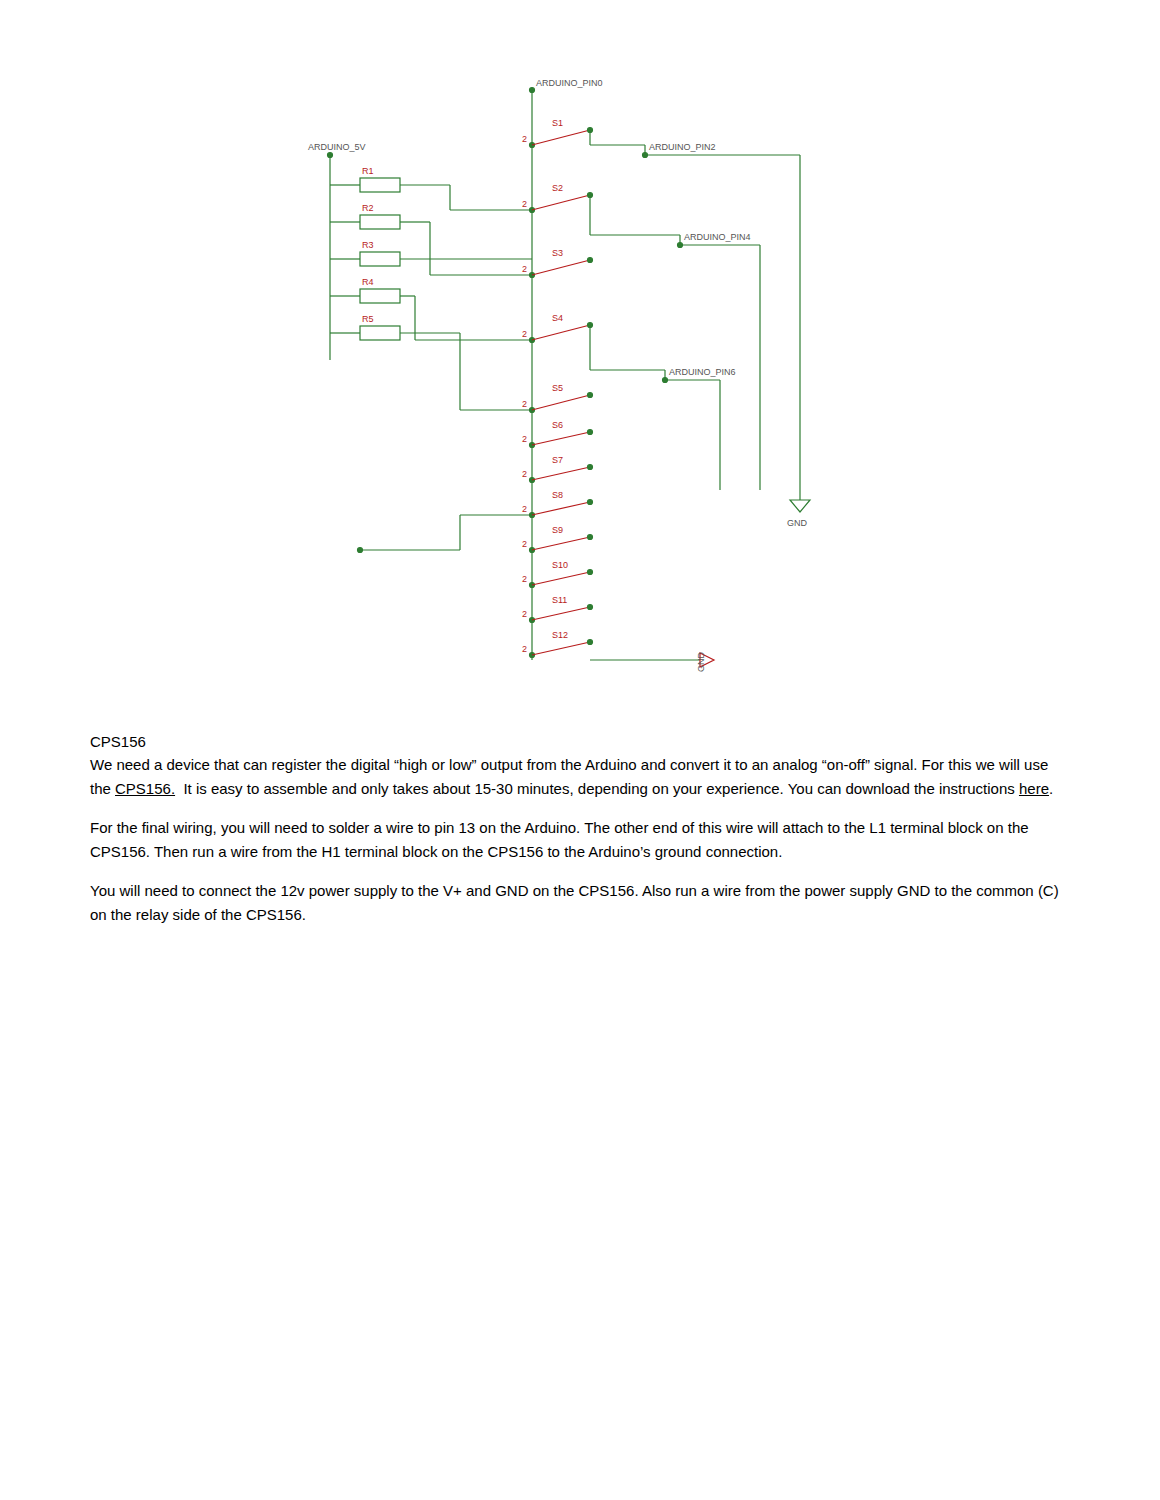ARDUINO_PIN0 ARDUINO_5V ARDUINO_PIN2 ARDUINO_PIN4 ARDUINO_PIN6 GND GND S1 S2 S3 S4 S5 S6 S7 S8 S9 S10 S11 S12 2 2 2 2 2 2 2 2 2 2 2 2 R1 R2 R3 R4 R5
CPS156
We need a device that can register the digital “high or low” output from the Arduino and convert it to an analog “on-off” signal. For this we will use the CPS156. It is easy to assemble and only takes about 15-30 minutes, depending on your experience. You can download the instructions here.
For the final wiring, you will need to solder a wire to pin 13 on the Arduino. The other end of this wire will attach to the L1 terminal block on the CPS156. Then run a wire from the H1 terminal block on the CPS156 to the Arduino’s ground connection.
You will need to connect the 12v power supply to the V+ and GND on the CPS156. Also run a wire from the power supply GND to the common (C) on the relay side of the CPS156.